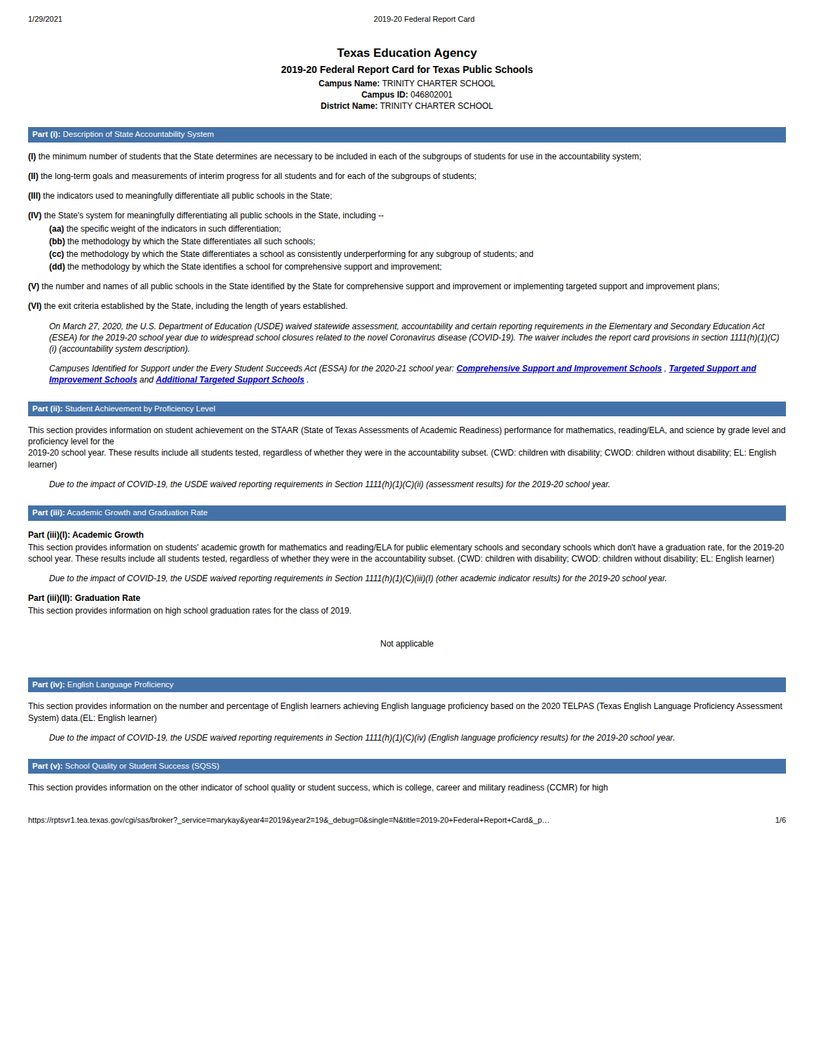1/29/2021
2019-20 Federal Report Card
Texas Education Agency
2019-20 Federal Report Card for Texas Public Schools
Campus Name: TRINITY CHARTER SCHOOL
Campus ID: 046802001
District Name: TRINITY CHARTER SCHOOL
Part (i): Description of State Accountability System
(I) the minimum number of students that the State determines are necessary to be included in each of the subgroups of students for use in the accountability system;
(II) the long-term goals and measurements of interim progress for all students and for each of the subgroups of students;
(III) the indicators used to meaningfully differentiate all public schools in the State;
(IV) the State's system for meaningfully differentiating all public schools in the State, including --
(aa) the specific weight of the indicators in such differentiation;
(bb) the methodology by which the State differentiates all such schools;
(cc) the methodology by which the State differentiates a school as consistently underperforming for any subgroup of students; and
(dd) the methodology by which the State identifies a school for comprehensive support and improvement;
(V) the number and names of all public schools in the State identified by the State for comprehensive support and improvement or implementing targeted support and improvement plans;
(VI) the exit criteria established by the State, including the length of years established.
On March 27, 2020, the U.S. Department of Education (USDE) waived statewide assessment, accountability and certain reporting requirements in the Elementary and Secondary Education Act (ESEA) for the 2019-20 school year due to widespread school closures related to the novel Coronavirus disease (COVID-19). The waiver includes the report card provisions in section 1111(h)(1)(C)(i) (accountability system description).
Campuses Identified for Support under the Every Student Succeeds Act (ESSA) for the 2020-21 school year: Comprehensive Support and Improvement Schools , Targeted Support and Improvement Schools and Additional Targeted Support Schools .
Part (ii): Student Achievement by Proficiency Level
This section provides information on student achievement on the STAAR (State of Texas Assessments of Academic Readiness) performance for mathematics, reading/ELA, and science by grade level and proficiency level for the
2019-20 school year. These results include all students tested, regardless of whether they were in the accountability subset. (CWD: children with disability; CWOD: children without disability; EL: English learner)
Due to the impact of COVID-19, the USDE waived reporting requirements in Section 1111(h)(1)(C)(ii) (assessment results) for the 2019-20 school year.
Part (iii): Academic Growth and Graduation Rate
Part (iii)(I): Academic Growth
This section provides information on students' academic growth for mathematics and reading/ELA for public elementary schools and secondary schools which don't have a graduation rate, for the 2019-20 school year. These results include all students tested, regardless of whether they were in the accountability subset. (CWD: children with disability; CWOD: children without disability; EL: English learner)
Due to the impact of COVID-19, the USDE waived reporting requirements in Section 1111(h)(1)(C)(iii)(I) (other academic indicator results) for the 2019-20 school year.
Part (iii)(II): Graduation Rate
This section provides information on high school graduation rates for the class of 2019.
Not applicable
Part (iv): English Language Proficiency
This section provides information on the number and percentage of English learners achieving English language proficiency based on the 2020 TELPAS (Texas English Language Proficiency Assessment System) data.(EL: English learner)
Due to the impact of COVID-19, the USDE waived reporting requirements in Section 1111(h)(1)(C)(iv) (English language proficiency results) for the 2019-20 school year.
Part (v): School Quality or Student Success (SQSS)
This section provides information on the other indicator of school quality or student success, which is college, career and military readiness (CCMR) for high
https://rptsvr1.tea.texas.gov/cgi/sas/broker?_service=marykay&year4=2019&year2=19&_debug=0&single=N&title=2019-20+Federal+Report+Card&_p…
1/6